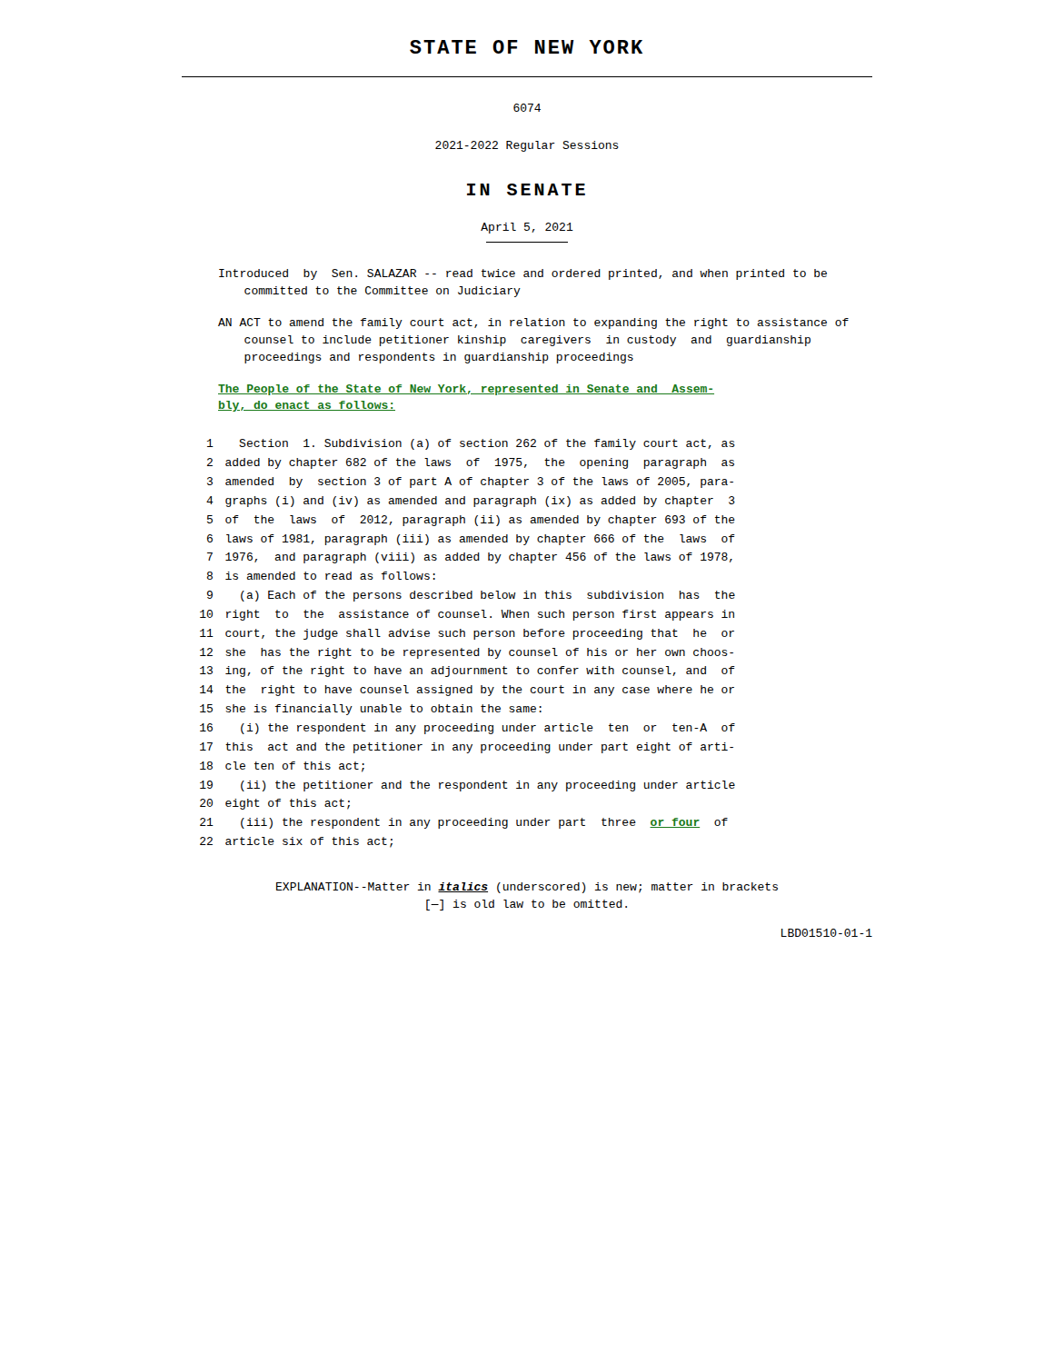STATE OF NEW YORK
6074
2021-2022 Regular Sessions
IN SENATE
April 5, 2021
Introduced by Sen. SALAZAR -- read twice and ordered printed, and when printed to be committed to the Committee on Judiciary
AN ACT to amend the family court act, in relation to expanding the right to assistance of counsel to include petitioner kinship caregivers in custody and guardianship proceedings and respondents in guardianship proceedings
The People of the State of New York, represented in Senate and Assem-
bly, do enact as follows:
| 1 | Section 1. Subdivision (a) of section 262 of the family court act, as |
| 2 | added by chapter 682 of the laws of 1975, the opening paragraph as |
| 3 | amended by section 3 of part A of chapter 3 of the laws of 2005, para- |
| 4 | graphs (i) and (iv) as amended and paragraph (ix) as added by chapter 3 |
| 5 | of the laws of 2012, paragraph (ii) as amended by chapter 693 of the |
| 6 | laws of 1981, paragraph (iii) as amended by chapter 666 of the laws of |
| 7 | 1976, and paragraph (viii) as added by chapter 456 of the laws of 1978, |
| 8 | is amended to read as follows: |
| 9 | (a) Each of the persons described below in this subdivision has the |
| 10 | right to the assistance of counsel. When such person first appears in |
| 11 | court, the judge shall advise such person before proceeding that he or |
| 12 | she has the right to be represented by counsel of his or her own choos- |
| 13 | ing, of the right to have an adjournment to confer with counsel, and of |
| 14 | the right to have counsel assigned by the court in any case where he or |
| 15 | she is financially unable to obtain the same: |
| 16 | (i) the respondent in any proceeding under article ten or ten-A of |
| 17 | this act and the petitioner in any proceeding under part eight of arti- |
| 18 | cle ten of this act; |
| 19 | (ii) the petitioner and the respondent in any proceeding under article |
| 20 | eight of this act; |
| 21 | (iii) the respondent in any proceeding under part three or four of |
| 22 | article six of this act; |
EXPLANATION--Matter in italics (underscored) is new; matter in brackets
[ ] is old law to be omitted.
LBD01510-01-1